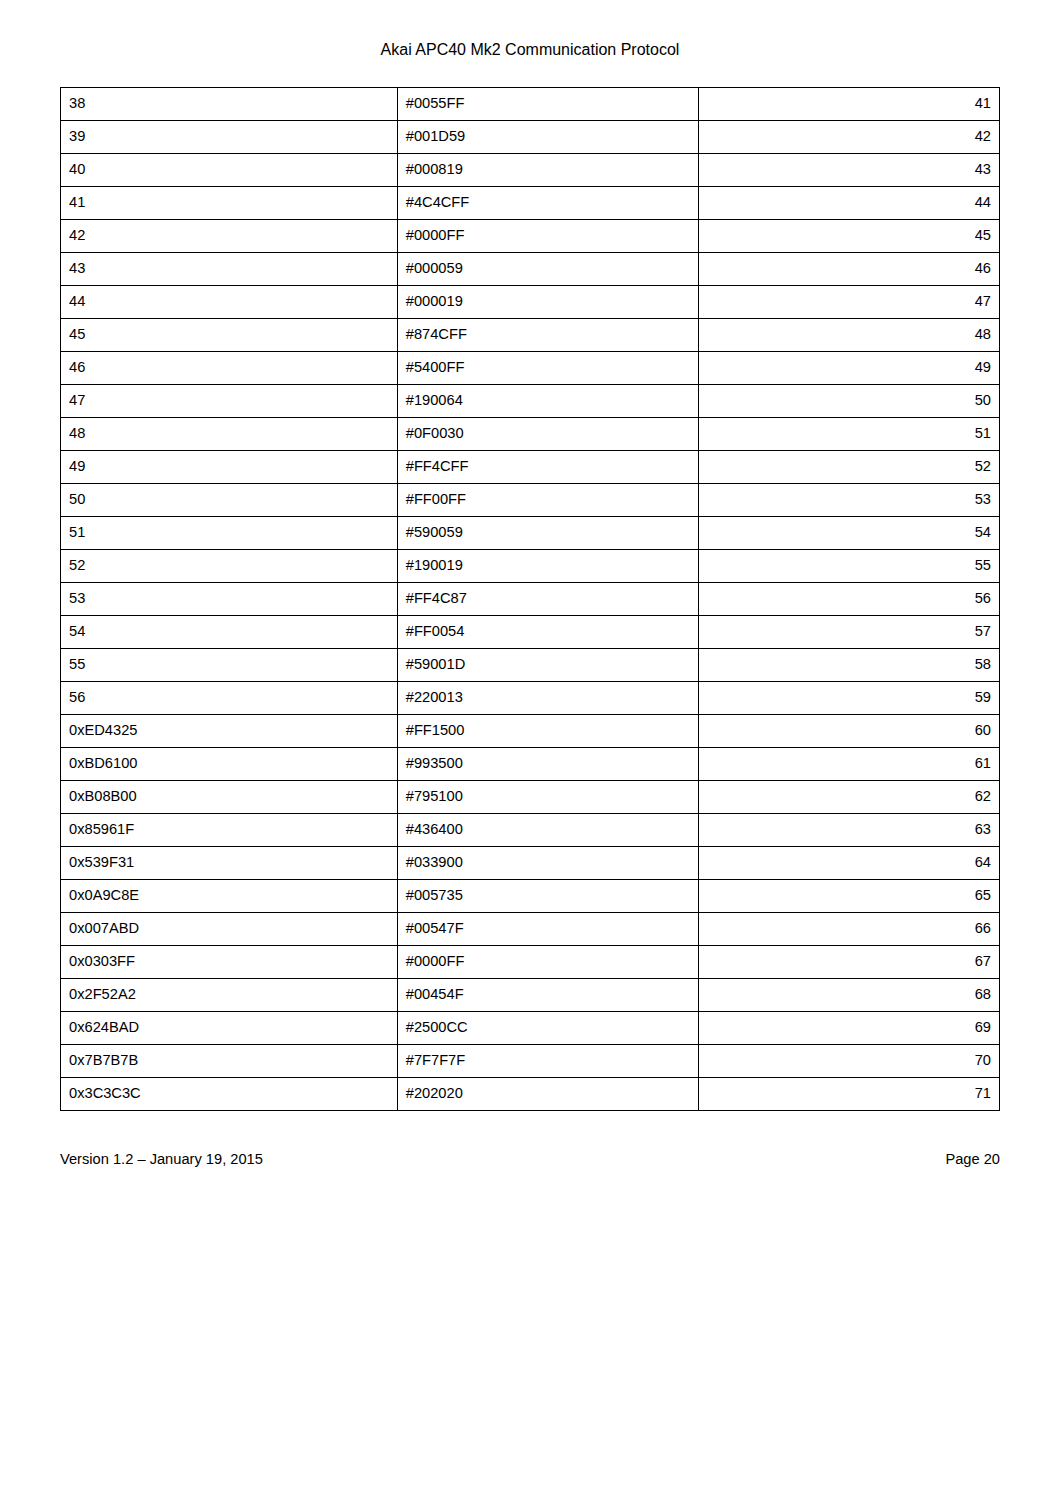Akai APC40 Mk2 Communication Protocol
| 38 | #0055FF | 41 |
| 39 | #001D59 | 42 |
| 40 | #000819 | 43 |
| 41 | #4C4CFF | 44 |
| 42 | #0000FF | 45 |
| 43 | #000059 | 46 |
| 44 | #000019 | 47 |
| 45 | #874CFF | 48 |
| 46 | #5400FF | 49 |
| 47 | #190064 | 50 |
| 48 | #0F0030 | 51 |
| 49 | #FF4CFF | 52 |
| 50 | #FF00FF | 53 |
| 51 | #590059 | 54 |
| 52 | #190019 | 55 |
| 53 | #FF4C87 | 56 |
| 54 | #FF0054 | 57 |
| 55 | #59001D | 58 |
| 56 | #220013 | 59 |
| 0xED4325 | #FF1500 | 60 |
| 0xBD6100 | #993500 | 61 |
| 0xB08B00 | #795100 | 62 |
| 0x85961F | #436400 | 63 |
| 0x539F31 | #033900 | 64 |
| 0x0A9C8E | #005735 | 65 |
| 0x007ABD | #00547F | 66 |
| 0x0303FF | #0000FF | 67 |
| 0x2F52A2 | #00454F | 68 |
| 0x624BAD | #2500CC | 69 |
| 0x7B7B7B | #7F7F7F | 70 |
| 0x3C3C3C | #202020 | 71 |
Version 1.2 – January 19, 2015 Page 20